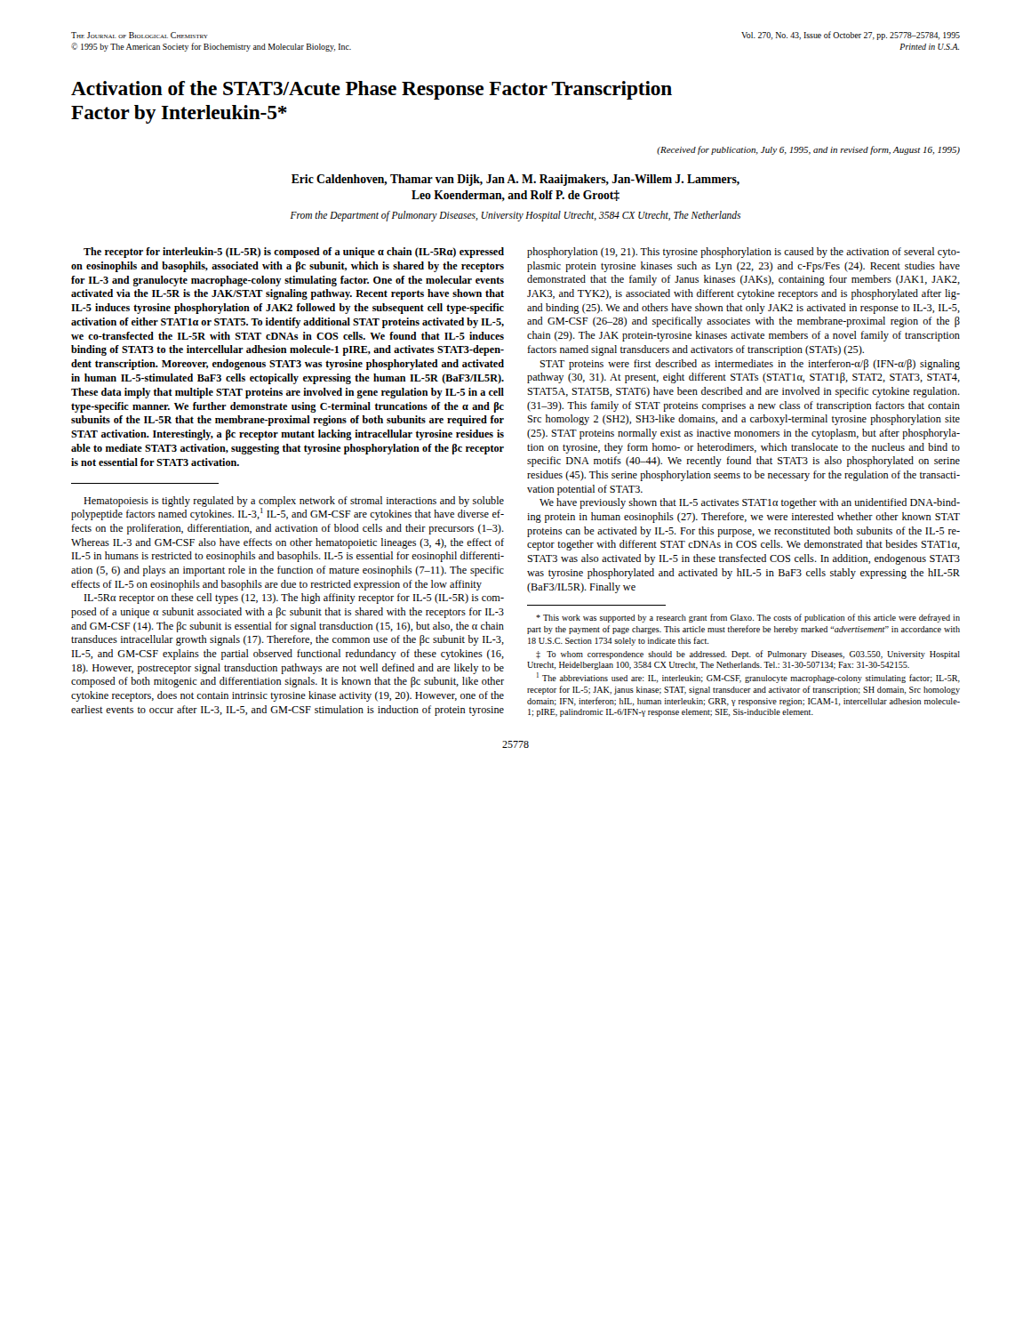The Journal of Biological Chemistry
© 1995 by The American Society for Biochemistry and Molecular Biology, Inc.
Vol. 270, No. 43, Issue of October 27, pp. 25778–25784, 1995
Printed in U.S.A.
Activation of the STAT3/Acute Phase Response Factor Transcription
Factor by Interleukin-5*
(Received for publication, July 6, 1995, and in revised form, August 16, 1995)
Eric Caldenhoven, Thamar van Dijk, Jan A. M. Raaijmakers, Jan-Willem J. Lammers,
Leo Koenderman, and Rolf P. de Groot‡
From the Department of Pulmonary Diseases, University Hospital Utrecht, 3584 CX Utrecht, The Netherlands
The receptor for interleukin-5 (IL-5R) is composed of a unique α chain (IL-5Rα) expressed on eosinophils and basophils, associated with a βc subunit, which is shared by the receptors for IL-3 and granulocyte macrophage-colony stimulating factor. One of the molecular events activated via the IL-5R is the JAK/STAT signaling pathway. Recent reports have shown that IL-5 induces tyrosine phosphorylation of JAK2 followed by the subsequent cell type-specific activation of either STAT1α or STAT5. To identify additional STAT proteins activated by IL-5, we co-transfected the IL-5R with STAT cDNAs in COS cells. We found that IL-5 induces binding of STAT3 to the intercellular adhesion molecule-1 pIRE, and activates STAT3-dependent transcription. Moreover, endogenous STAT3 was tyrosine phosphorylated and activated in human IL-5-stimulated BaF3 cells ectopically expressing the human IL-5R (BaF3/IL5R). These data imply that multiple STAT proteins are involved in gene regulation by IL-5 in a cell type-specific manner. We further demonstrate using C-terminal truncations of the α and βc subunits of the IL-5R that the membrane-proximal regions of both subunits are required for STAT activation. Interestingly, a βc receptor mutant lacking intracellular tyrosine residues is able to mediate STAT3 activation, suggesting that tyrosine phosphorylation of the βc receptor is not essential for STAT3 activation.
Hematopoiesis is tightly regulated by a complex network of stromal interactions and by soluble polypeptide factors named cytokines. IL-3,1 IL-5, and GM-CSF are cytokines that have diverse effects on the proliferation, differentiation, and activation of blood cells and their precursors (1–3). Whereas IL-3 and GM-CSF also have effects on other hematopoietic lineages (3, 4), the effect of IL-5 in humans is restricted to eosinophils and basophils. IL-5 is essential for eosinophil differentiation (5, 6) and plays an important role in the function of mature eosinophils (7–11). The specific effects of IL-5 on eosinophils and basophils are due to restricted expression of the low affinity
IL-5Rα receptor on these cell types (12, 13). The high affinity receptor for IL-5 (IL-5R) is composed of a unique α subunit associated with a βc subunit that is shared with the receptors for IL-3 and GM-CSF (14). The βc subunit is essential for signal transduction (15, 16), but also, the α chain transduces intracellular growth signals (17). Therefore, the common use of the βc subunit by IL-3, IL-5, and GM-CSF explains the partial observed functional redundancy of these cytokines (16, 18). However, postreceptor signal transduction pathways are not well defined and are likely to be composed of both mitogenic and differentiation signals. It is known that the βc subunit, like other cytokine receptors, does not contain intrinsic tyrosine kinase activity (19, 20). However, one of the earliest events to occur after IL-3, IL-5, and GM-CSF stimulation is induction of protein tyrosine phosphorylation (19, 21). This tyrosine phosphorylation is caused by the activation of several cytoplasmic protein tyrosine kinases such as Lyn (22, 23) and c-Fps/Fes (24). Recent studies have demonstrated that the family of Janus kinases (JAKs), containing four members (JAK1, JAK2, JAK3, and TYK2), is associated with different cytokine receptors and is phosphorylated after ligand binding (25). We and others have shown that only JAK2 is activated in response to IL-3, IL-5, and GM-CSF (26–28) and specifically associates with the membrane-proximal region of the β chain (29). The JAK protein-tyrosine kinases activate members of a novel family of transcription factors named signal transducers and activators of transcription (STATs) (25).
STAT proteins were first described as intermediates in the interferon-α/β (IFN-α/β) signaling pathway (30, 31). At present, eight different STATs (STAT1α, STAT1β, STAT2, STAT3, STAT4, STAT5A, STAT5B, STAT6) have been described and are involved in specific cytokine regulation. (31–39). This family of STAT proteins comprises a new class of transcription factors that contain Src homology 2 (SH2), SH3-like domains, and a carboxyl-terminal tyrosine phosphorylation site (25). STAT proteins normally exist as inactive monomers in the cytoplasm, but after phosphorylation on tyrosine, they form homo- or heterodimers, which translocate to the nucleus and bind to specific DNA motifs (40–44). We recently found that STAT3 is also phosphorylated on serine residues (45). This serine phosphorylation seems to be necessary for the regulation of the transactivation potential of STAT3.
We have previously shown that IL-5 activates STAT1α together with an unidentified DNA-binding protein in human eosinophils (27). Therefore, we were interested whether other known STAT proteins can be activated by IL-5. For this purpose, we reconstituted both subunits of the IL-5 receptor together with different STAT cDNAs in COS cells. We demonstrated that besides STAT1α, STAT3 was also activated by IL-5 in these transfected COS cells. In addition, endogenous STAT3 was tyrosine phosphorylated and activated by hIL-5 in BaF3 cells stably expressing the hIL-5R (BaF3/IL5R). Finally we
* This work was supported by a research grant from Glaxo. The costs of publication of this article were defrayed in part by the payment of page charges. This article must therefore be hereby marked “advertisement” in accordance with 18 U.S.C. Section 1734 solely to indicate this fact.
‡ To whom correspondence should be addressed. Dept. of Pulmonary Diseases, G03.550, University Hospital Utrecht, Heidelberglaan 100, 3584 CX Utrecht, The Netherlands. Tel.: 31-30-507134; Fax: 31-30-542155.
1 The abbreviations used are: IL, interleukin; GM-CSF, granulocyte macrophage-colony stimulating factor; IL-5R, receptor for IL-5; JAK, janus kinase; STAT, signal transducer and activator of transcription; SH domain, Src homology domain; IFN, interferon; hIL, human interleukin; GRR, γ responsive region; ICAM-1, intercellular adhesion molecule-1; pIRE, palindromic IL-6/IFN-γ response element; SIE, Sis-inducible element.
25778